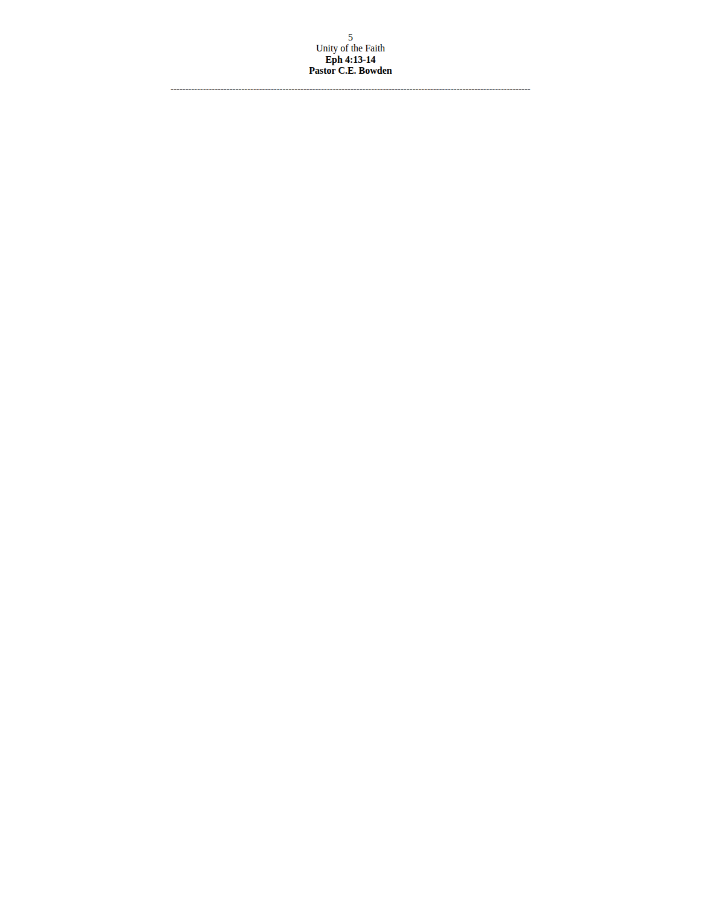5
Unity of the Faith
Eph 4:13-14
Pastor C.E. Bowden
--------------------------------------------------------------------------------------------------------------------------